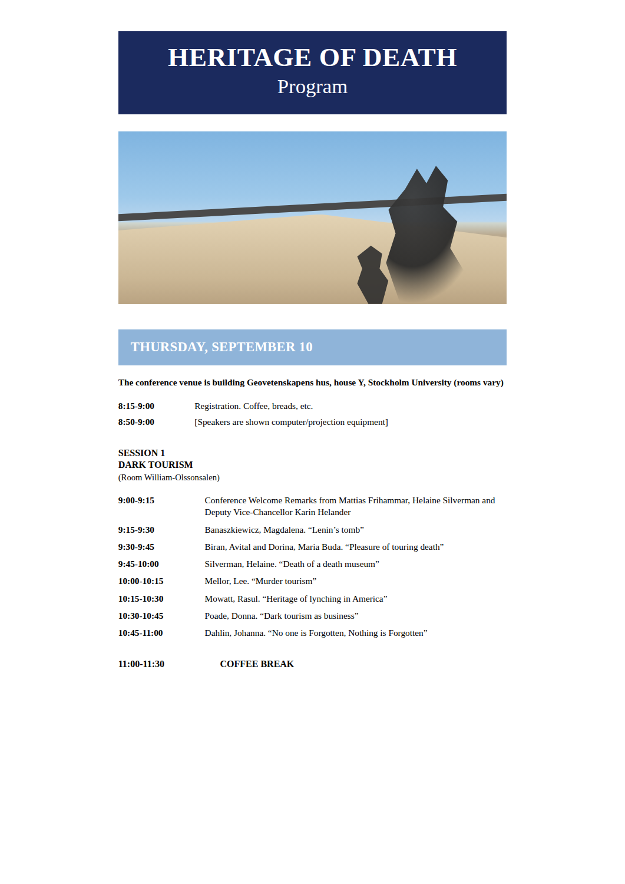HERITAGE OF DEATH
Program
THURSDAY, SEPTEMBER 10
The conference venue is building Geovetenskapens hus, house Y, Stockholm University (rooms vary)
| 8:15-9:00 | Registration. Coffee, breads, etc. |
| 8:50-9:00 | [Speakers are shown computer/projection equipment] |
SESSION 1
DARK TOURISM
(Room William-Olssonsalen)
| 9:00-9:15 | Conference Welcome Remarks from Mattias Frihammar, Helaine Silverman and Deputy Vice-Chancellor Karin Helander |
| 9:15-9:30 | Banaszkiewicz, Magdalena. “Lenin’s tomb” |
| 9:30-9:45 | Biran, Avital and Dorina, Maria Buda. “Pleasure of touring death” |
| 9:45-10:00 | Silverman, Helaine. “Death of a death museum” |
| 10:00-10:15 | Mellor, Lee. “Murder tourism” |
| 10:15-10:30 | Mowatt, Rasul. “Heritage of lynching in America” |
| 10:30-10:45 | Poade, Donna. “Dark tourism as business” |
| 10:45-11:00 | Dahlin, Johanna. “No one is Forgotten, Nothing is Forgotten” |
11:00-11:30 COFFEE BREAK